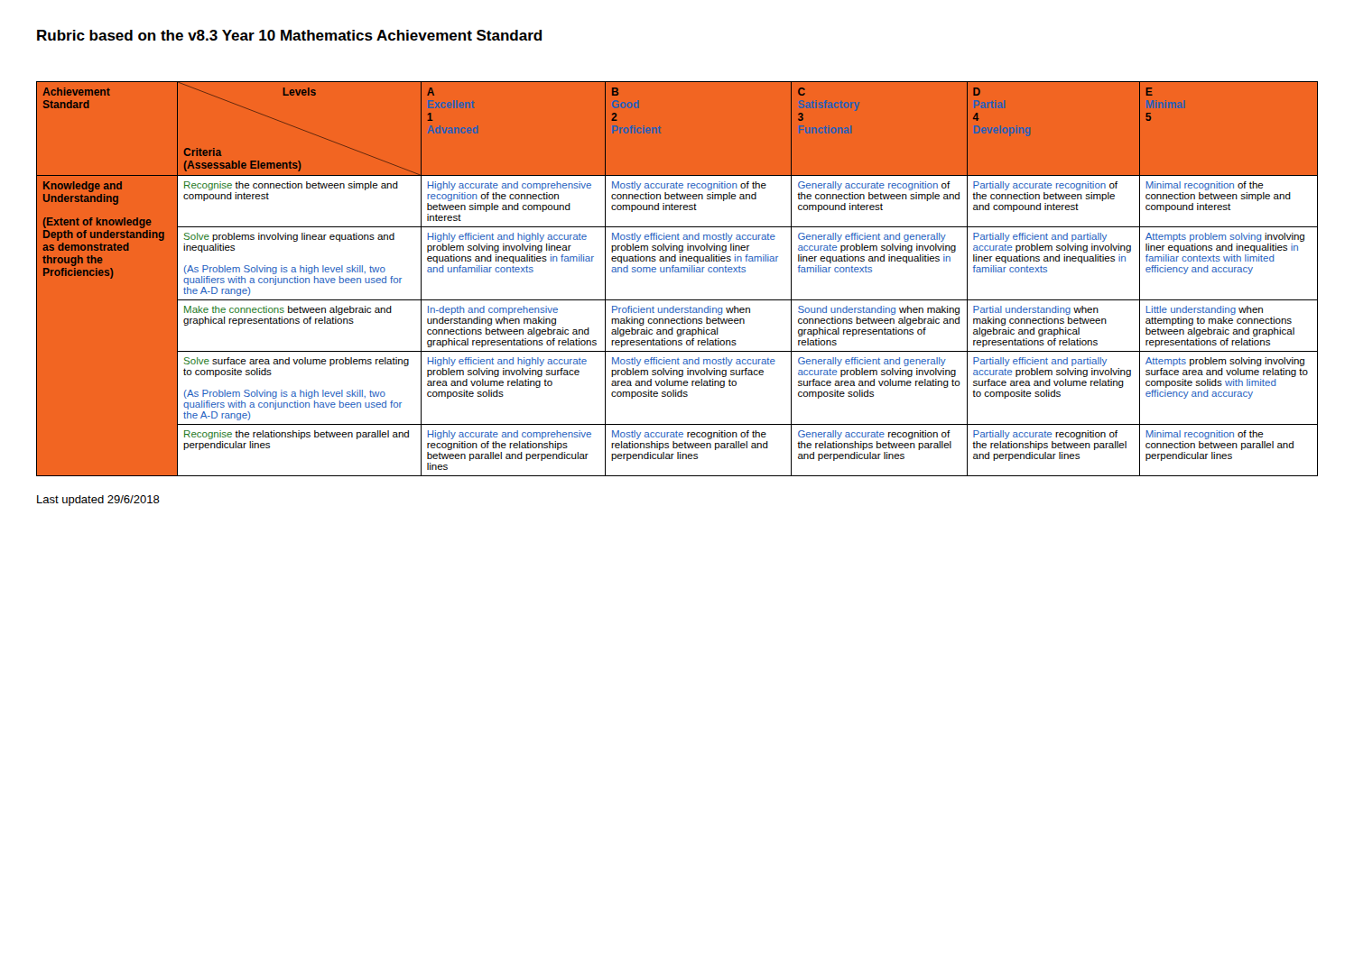Rubric based on the v8.3 Year 10 Mathematics Achievement Standard
| Achievement Standard | Levels Criteria (Assessable Elements) | A Excellent 1 Advanced | B Good 2 Proficient | C Satisfactory 3 Functional | D Partial 4 Developing | E Minimal 5 |
| --- | --- | --- | --- | --- | --- | --- |
| Knowledge and Understanding (Extent of knowledge Depth of understanding as demonstrated through the Proficiencies) | Recognise the connection between simple and compound interest | Highly accurate and comprehensive recognition of the connection between simple and compound interest | Mostly accurate recognition of the connection between simple and compound interest | Generally accurate recognition of the connection between simple and compound interest | Partially accurate recognition of the connection between simple and compound interest | Minimal recognition of the connection between simple and compound interest |
| Solve problems involving linear equations and inequalities (As Problem Solving is a high level skill, two qualifiers with a conjunction have been used for the A-D range) | Highly efficient and highly accurate problem solving involving linear equations and inequalities in familiar and unfamiliar contexts | Mostly efficient and mostly accurate problem solving involving liner equations and inequalities in familiar and some unfamiliar contexts | Generally efficient and generally accurate problem solving involving liner equations and inequalities in familiar contexts | Partially efficient and partially accurate problem solving involving liner equations and inequalities in familiar contexts | Attempts problem solving involving liner equations and inequalities in familiar contexts with limited efficiency and accuracy |
| Make the connections between algebraic and graphical representations of relations | In-depth and comprehensive understanding when making connections between algebraic and graphical representations of relations | Proficient understanding when making connections between algebraic and graphical representations of relations | Sound understanding when making connections between algebraic and graphical representations of relations | Partial understanding when making connections between algebraic and graphical representations of relations | Little understanding when attempting to make connections between algebraic and graphical representations of relations |
| Solve surface area and volume problems relating to composite solids (As Problem Solving is a high level skill, two qualifiers with a conjunction have been used for the A-D range) | Highly efficient and highly accurate problem solving involving surface area and volume relating to composite solids | Mostly efficient and mostly accurate problem solving involving surface area and volume relating to composite solids | Generally efficient and generally accurate problem solving involving surface area and volume relating to composite solids | Partially efficient and partially accurate problem solving involving surface area and volume relating to composite solids | Attempts problem solving involving surface area and volume relating to composite solids with limited efficiency and accuracy |
| Recognise the relationships between parallel and perpendicular lines | Highly accurate and comprehensive recognition of the relationships between parallel and perpendicular lines | Mostly accurate recognition of the relationships between parallel and perpendicular lines | Generally accurate recognition of the relationships between parallel and perpendicular lines | Partially accurate recognition of the relationships between parallel and perpendicular lines | Minimal recognition of the connection between parallel and perpendicular lines |
Last updated 29/6/2018